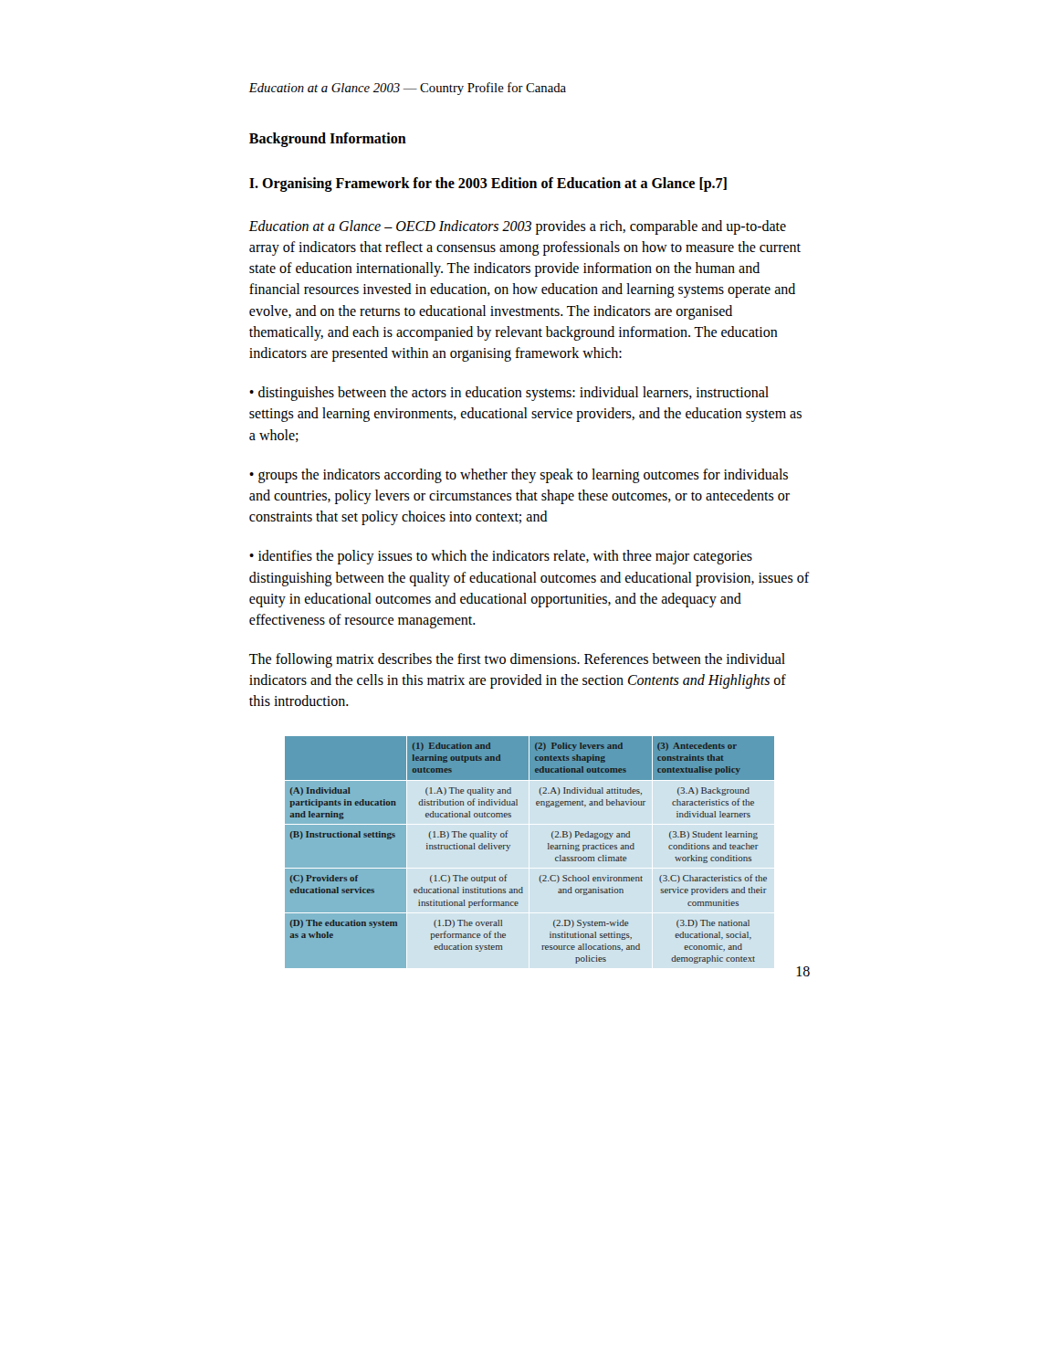Education at a Glance 2003 — Country Profile for Canada
Background Information
I. Organising Framework for the 2003 Edition of Education at a Glance [p.7]
Education at a Glance – OECD Indicators 2003 provides a rich, comparable and up-to-date array of indicators that reflect a consensus among professionals on how to measure the current state of education internationally. The indicators provide information on the human and financial resources invested in education, on how education and learning systems operate and evolve, and on the returns to educational investments. The indicators are organised thematically, and each is accompanied by relevant background information. The education indicators are presented within an organising framework which:
• distinguishes between the actors in education systems: individual learners, instructional settings and learning environments, educational service providers, and the education system as a whole;
• groups the indicators according to whether they speak to learning outcomes for individuals and countries, policy levers or circumstances that shape these outcomes, or to antecedents or constraints that set policy choices into context; and
• identifies the policy issues to which the indicators relate, with three major categories distinguishing between the quality of educational outcomes and educational provision, issues of equity in educational outcomes and educational opportunities, and the adequacy and effectiveness of resource management.
The following matrix describes the first two dimensions. References between the individual indicators and the cells in this matrix are provided in the section Contents and Highlights of this introduction.
| | (1) Education and learning outputs and outcomes | (2) Policy levers and contexts shaping educational outcomes | (3) Antecedents or constraints that contextualise policy |
| --- | --- | --- | --- |
| (A) Individual participants in education and learning | (1.A) The quality and distribution of individual educational outcomes | (2.A) Individual attitudes, engagement, and behaviour | (3.A) Background characteristics of the individual learners |
| (B) Instructional settings | (1.B) The quality of instructional delivery | (2.B) Pedagogy and learning practices and classroom climate | (3.B) Student learning conditions and teacher working conditions |
| (C) Providers of educational services | (1.C) The output of educational institutions and institutional performance | (2.C) School environment and organisation | (3.C) Characteristics of the service providers and their communities |
| (D) The education system as a whole | (1.D) The overall performance of the education system | (2.D) System-wide institutional settings, resource allocations, and policies | (3.D) The national educational, social, economic, and demographic context |
18